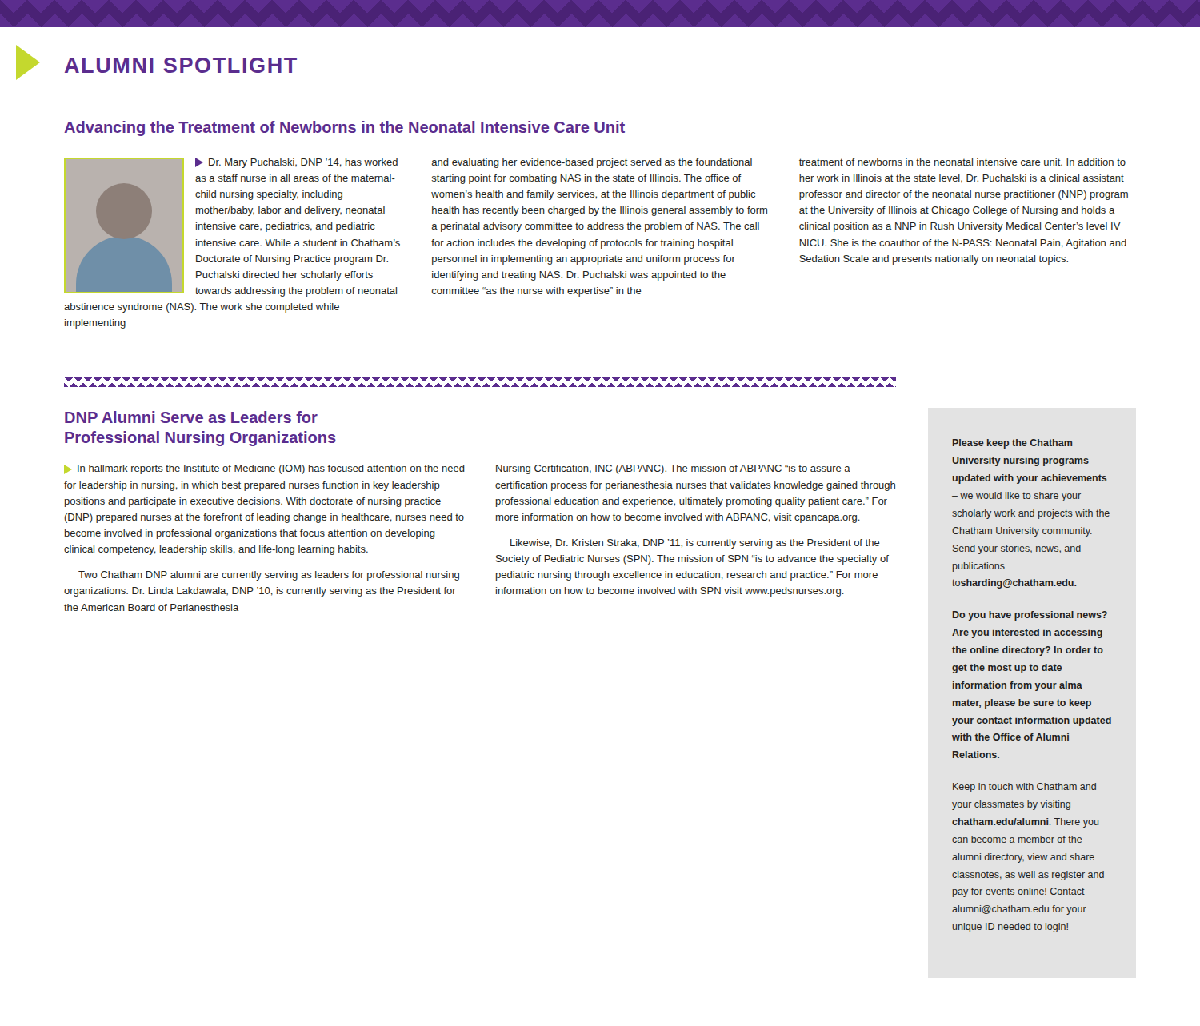ALUMNI SPOTLIGHT
Advancing the Treatment of Newborns in the Neonatal Intensive Care Unit
Dr. Mary Puchalski, DNP ’14, has worked as a staff nurse in all areas of the maternal-child nursing specialty, including mother/baby, labor and delivery, neonatal intensive care, pediatrics, and pediatric intensive care. While a student in Chatham’s Doctorate of Nursing Practice program Dr. Puchalski directed her scholarly efforts towards addressing the problem of neonatal abstinence syndrome (NAS). The work she completed while implementing
and evaluating her evidence-based project served as the foundational starting point for combating NAS in the state of Illinois. The office of women’s health and family services, at the Illinois department of public health has recently been charged by the Illinois general assembly to form a perinatal advisory committee to address the problem of NAS. The call for action includes the developing of protocols for training hospital personnel in implementing an appropriate and uniform process for identifying and treating NAS. Dr. Puchalski was appointed to the committee “as the nurse with expertise” in the
treatment of newborns in the neonatal intensive care unit. In addition to her work in Illinois at the state level, Dr. Puchalski is a clinical assistant professor and director of the neonatal nurse practitioner (NNP) program at the University of Illinois at Chicago College of Nursing and holds a clinical position as a NNP in Rush University Medical Center’s level IV NICU. She is the coauthor of the N-PASS: Neonatal Pain, Agitation and Sedation Scale and presents nationally on neonatal topics.
DNP Alumni Serve as Leaders for
Professional Nursing Organizations
In hallmark reports the Institute of Medicine (IOM) has focused attention on the need for leadership in nursing, in which best prepared nurses function in key leadership positions and participate in executive decisions. With doctorate of nursing practice (DNP) prepared nurses at the forefront of leading change in healthcare, nurses need to become involved in professional organizations that focus attention on developing clinical competency, leadership skills, and life-long learning habits.
Two Chatham DNP alumni are currently serving as leaders for professional nursing organizations. Dr. Linda Lakdawala, DNP ’10, is currently serving as the President for the American Board of Perianesthesia
Nursing Certification, INC (ABPANC). The mission of ABPANC “is to assure a certification process for perianesthesia nurses that validates knowledge gained through professional education and experience, ultimately promoting quality patient care.” For more information on how to become involved with ABPANC, visit cpancapa.org.
Likewise, Dr. Kristen Straka, DNP ’11, is currently serving as the President of the Society of Pediatric Nurses (SPN). The mission of SPN “is to advance the specialty of pediatric nursing through excellence in education, research and practice.” For more information on how to become involved with SPN visit www.pedsnurses.org.
Please keep the Chatham University nursing programs updated with your achievements – we would like to share your scholarly work and projects with the Chatham University community. Send your stories, news, and publications tosharding@chatham.edu.
Do you have professional news? Are you interested in accessing the online directory? In order to get the most up to date information from your alma mater, please be sure to keep your contact information updated with the Office of Alumni Relations.
Keep in touch with Chatham and your classmates by visiting chatham.edu/alumni. There you can become a member of the alumni directory, view and share classnotes, as well as register and pay for events online! Contact alumni@chatham.edu for your unique ID needed to login!